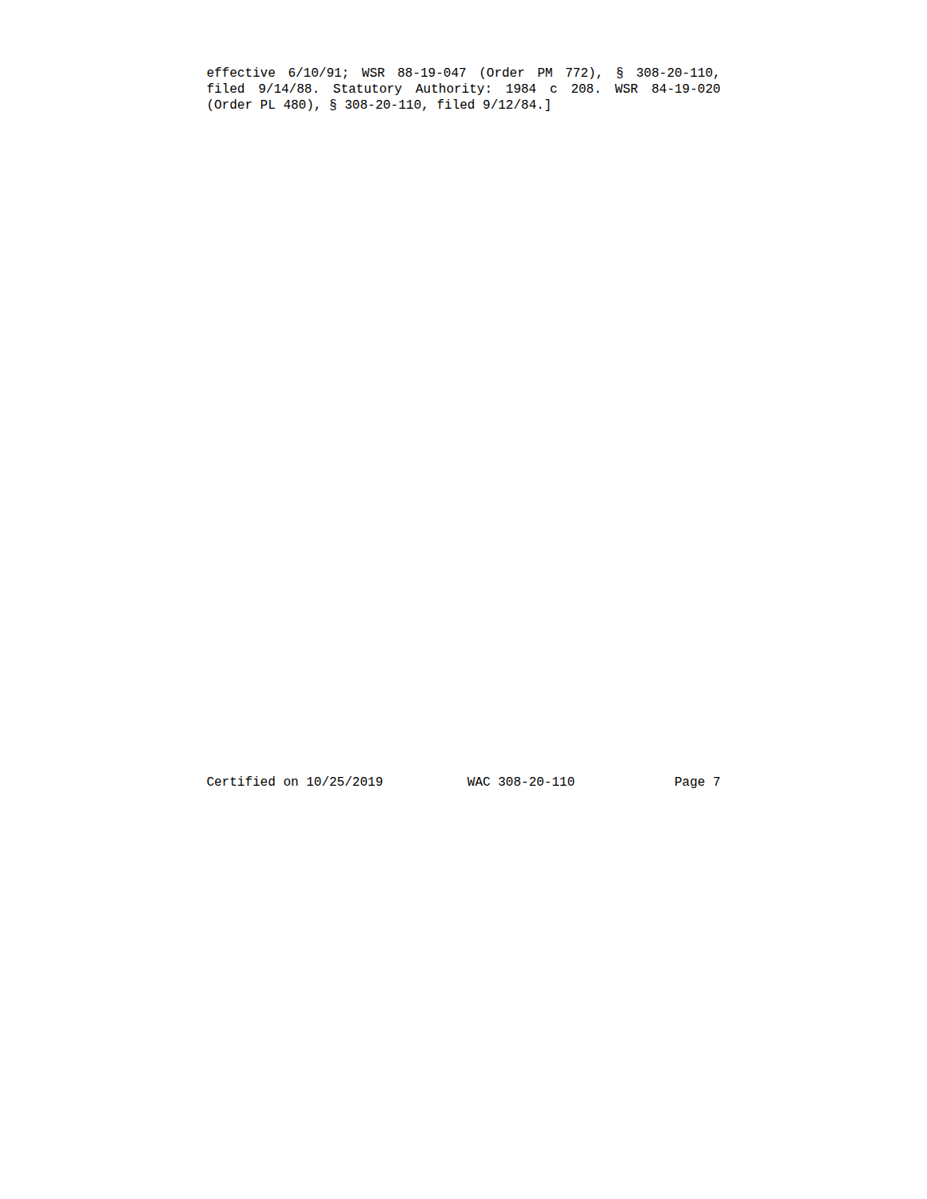effective 6/10/91; WSR 88-19-047 (Order PM 772), § 308-20-110, filed 9/14/88. Statutory Authority: 1984 c 208. WSR 84-19-020 (Order PL 480), § 308-20-110, filed 9/12/84.]
Certified on 10/25/2019 WAC 308-20-110 Page 7